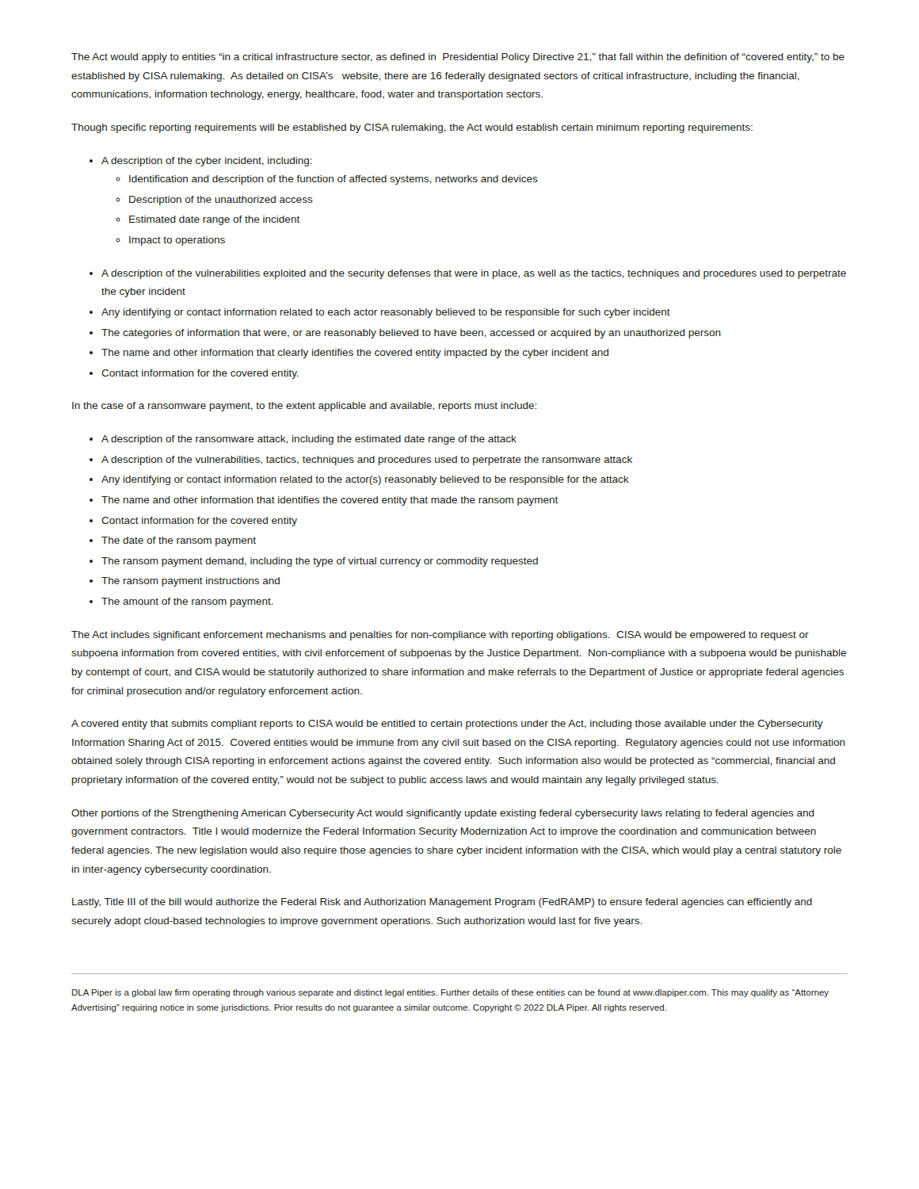The Act would apply to entities “in a critical infrastructure sector, as defined in Presidential Policy Directive 21,” that fall within the definition of “covered entity,” to be established by CISA rulemaking. As detailed on CISA’s website, there are 16 federally designated sectors of critical infrastructure, including the financial, communications, information technology, energy, healthcare, food, water and transportation sectors.
Though specific reporting requirements will be established by CISA rulemaking, the Act would establish certain minimum reporting requirements:
A description of the cyber incident, including:
Identification and description of the function of affected systems, networks and devices
Description of the unauthorized access
Estimated date range of the incident
Impact to operations
A description of the vulnerabilities exploited and the security defenses that were in place, as well as the tactics, techniques and procedures used to perpetrate the cyber incident
Any identifying or contact information related to each actor reasonably believed to be responsible for such cyber incident
The categories of information that were, or are reasonably believed to have been, accessed or acquired by an unauthorized person
The name and other information that clearly identifies the covered entity impacted by the cyber incident and
Contact information for the covered entity.
In the case of a ransomware payment, to the extent applicable and available, reports must include:
A description of the ransomware attack, including the estimated date range of the attack
A description of the vulnerabilities, tactics, techniques and procedures used to perpetrate the ransomware attack
Any identifying or contact information related to the actor(s) reasonably believed to be responsible for the attack
The name and other information that identifies the covered entity that made the ransom payment
Contact information for the covered entity
The date of the ransom payment
The ransom payment demand, including the type of virtual currency or commodity requested
The ransom payment instructions and
The amount of the ransom payment.
The Act includes significant enforcement mechanisms and penalties for non-compliance with reporting obligations. CISA would be empowered to request or subpoena information from covered entities, with civil enforcement of subpoenas by the Justice Department. Non-compliance with a subpoena would be punishable by contempt of court, and CISA would be statutorily authorized to share information and make referrals to the Department of Justice or appropriate federal agencies for criminal prosecution and/or regulatory enforcement action.
A covered entity that submits compliant reports to CISA would be entitled to certain protections under the Act, including those available under the Cybersecurity Information Sharing Act of 2015. Covered entities would be immune from any civil suit based on the CISA reporting. Regulatory agencies could not use information obtained solely through CISA reporting in enforcement actions against the covered entity. Such information also would be protected as “commercial, financial and proprietary information of the covered entity,” would not be subject to public access laws and would maintain any legally privileged status.
Other portions of the Strengthening American Cybersecurity Act would significantly update existing federal cybersecurity laws relating to federal agencies and government contractors. Title I would modernize the Federal Information Security Modernization Act to improve the coordination and communication between federal agencies. The new legislation would also require those agencies to share cyber incident information with the CISA, which would play a central statutory role in inter-agency cybersecurity coordination.
Lastly, Title III of the bill would authorize the Federal Risk and Authorization Management Program (FedRAMP) to ensure federal agencies can efficiently and securely adopt cloud-based technologies to improve government operations. Such authorization would last for five years.
DLA Piper is a global law firm operating through various separate and distinct legal entities. Further details of these entities can be found at www.dlapiper.com. This may qualify as “Attorney Advertising” requiring notice in some jurisdictions. Prior results do not guarantee a similar outcome. Copyright © 2022 DLA Piper. All rights reserved.